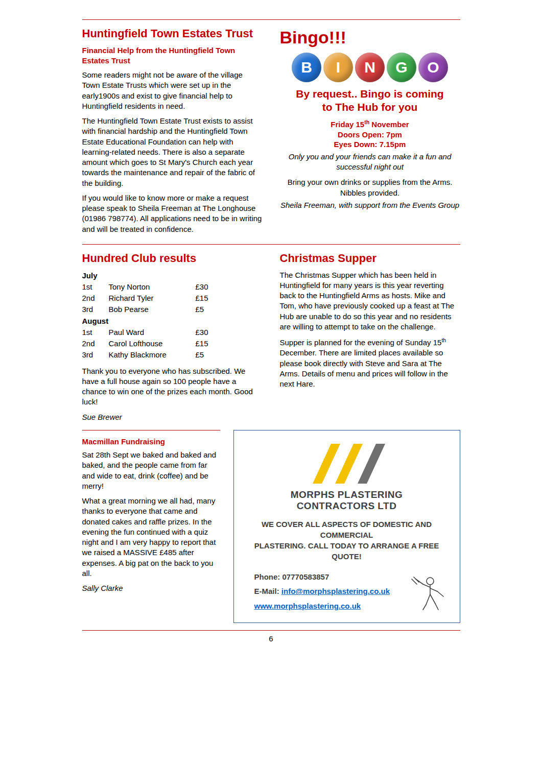Huntingfield Town Estates Trust
Financial Help from the Huntingfield Town Estates Trust
Some readers might not be aware of the village Town Estate Trusts which were set up in the early1900s and exist to give financial help to Huntingfield residents in need.
The Huntingfield Town Estate Trust exists to assist with financial hardship and the Huntingfield Town Estate Educational Foundation can help with learning-related needs. There is also a separate amount which goes to St Mary's Church each year towards the maintenance and repair of the fabric of the building.
If you would like to know more or make a request please speak to Sheila Freeman at The Longhouse (01986 798774). All applications need to be in writing and will be treated in confidence.
Bingo!!!
BINGO
By request.. Bingo is coming
to The Hub for you
Friday 15th November
Doors Open: 7pm
Eyes Down: 7.15pm
Only you and your friends can make it a fun and successful night out
Bring your own drinks or supplies from the Arms.
Nibbles provided.
Sheila Freeman, with support from the Events Group
Hundred Club results
| July |
| 1st | Tony Norton | £30 |
| 2nd | Richard Tyler | £15 |
| 3rd | Bob Pearse | £5 |
| August |
| 1st | Paul Ward | £30 |
| 2nd | Carol Lofthouse | £15 |
| 3rd | Kathy Blackmore | £5 |
Thank you to everyone who has subscribed. We have a full house again so 100 people have a chance to win one of the prizes each month. Good luck!
Sue Brewer
Christmas Supper
The Christmas Supper which has been held in Huntingfield for many years is this year reverting back to the Huntingfield Arms as hosts. Mike and Tom, who have previously cooked up a feast at The Hub are unable to do so this year and no residents are willing to attempt to take on the challenge.
Supper is planned for the evening of Sunday 15th December. There are limited places available so please book directly with Steve and Sara at The Arms. Details of menu and prices will follow in the next Hare.
Macmillan Fundraising
Sat 28th Sept we baked and baked and baked, and the people came from far and wide to eat, drink (coffee) and be merry!
What a great morning we all had, many thanks to everyone that came and donated cakes and raffle prizes. In the evening the fun continued with a quiz night and I am very happy to report that we raised a MASSIVE £485 after expenses. A big pat on the back to you all.
Sally Clarke
MORPHS PLASTERING
CONTRACTORS LTD
WE COVER ALL ASPECTS OF DOMESTIC AND COMMERCIAL
PLASTERING. CALL TODAY TO ARRANGE A FREE QUOTE!
Phone: 07770583857
E-Mail: info@morphsplastering.co.uk
www.morphsplastering.co.uk
6